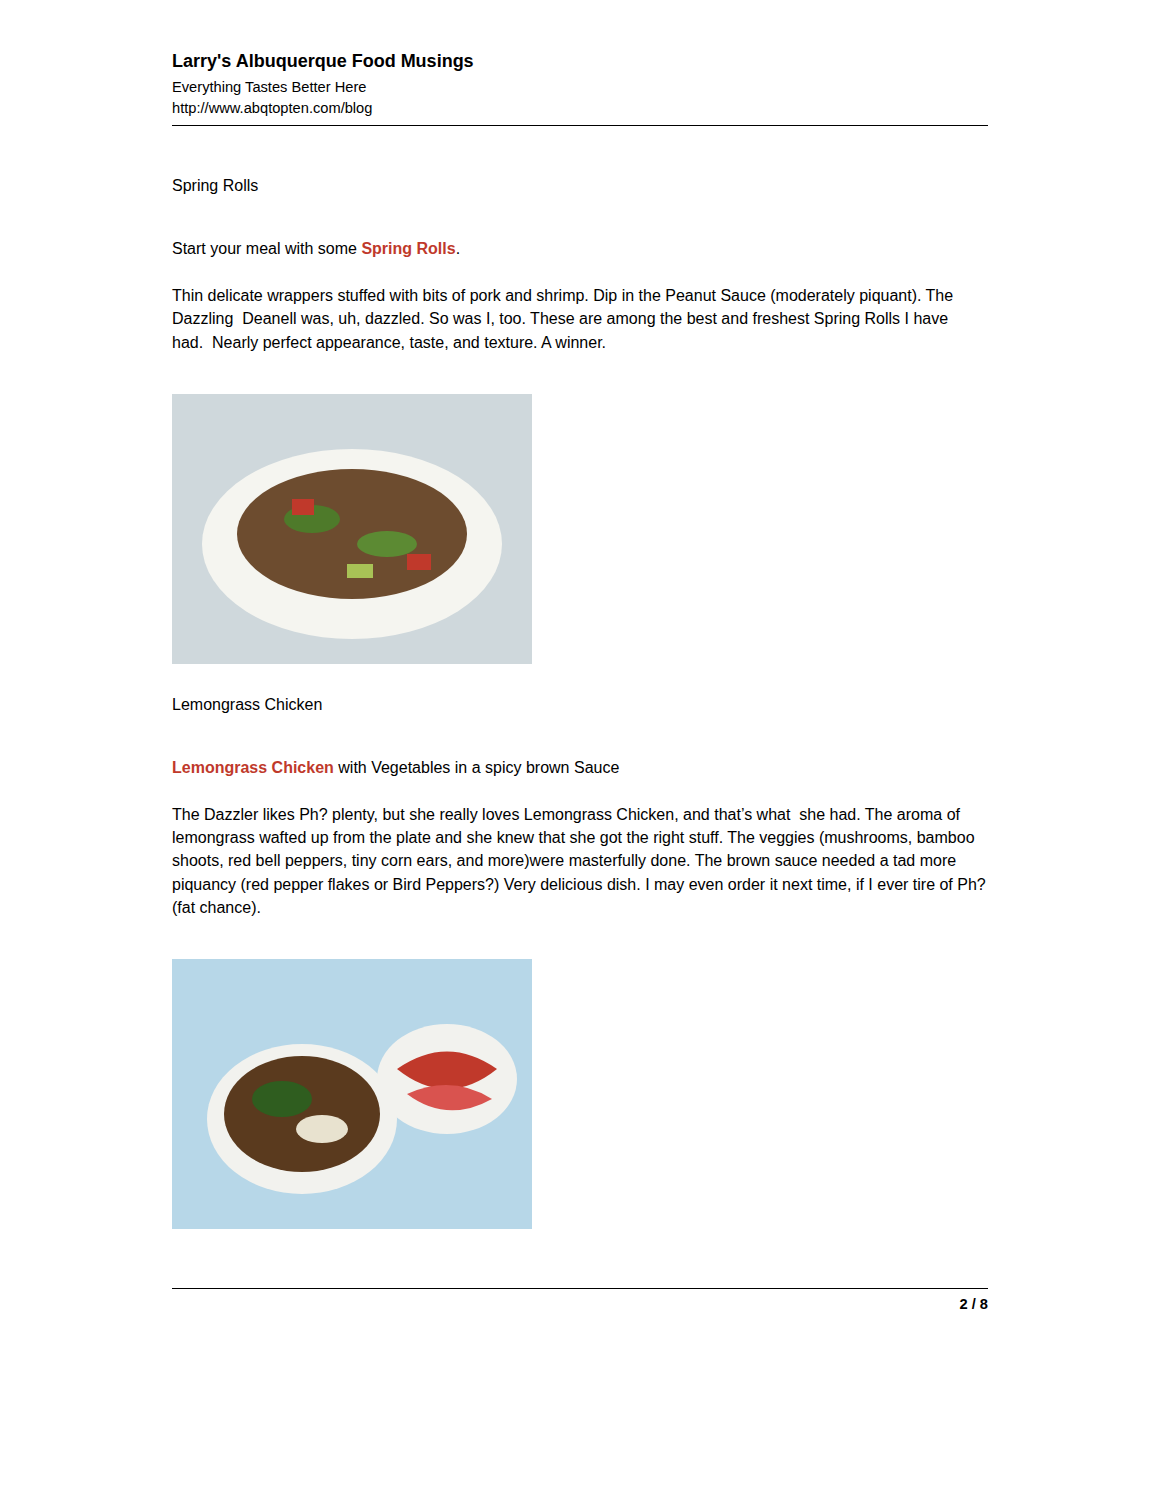Larry's Albuquerque Food Musings
Everything Tastes Better Here
http://www.abqtopten.com/blog
Spring Rolls
Start your meal with some Spring Rolls.
Thin delicate wrappers stuffed with bits of pork and shrimp. Dip in the Peanut Sauce (moderately piquant). The Dazzling Deanell was, uh, dazzled. So was I, too. These are among the best and freshest Spring Rolls I have had. Nearly perfect appearance, taste, and texture. A winner.
Lemongrass Chicken
Lemongrass Chicken with Vegetables in a spicy brown Sauce
The Dazzler likes Ph? plenty, but she really loves Lemongrass Chicken, and that’s what she had. The aroma of lemongrass wafted up from the plate and she knew that she got the right stuff. The veggies (mushrooms, bamboo shoots, red bell peppers, tiny corn ears, and more)were masterfully done. The brown sauce needed a tad more piquancy (red pepper flakes or Bird Peppers?) Very delicious dish. I may even order it next time, if I ever tire of Ph? (fat chance).
2 / 8